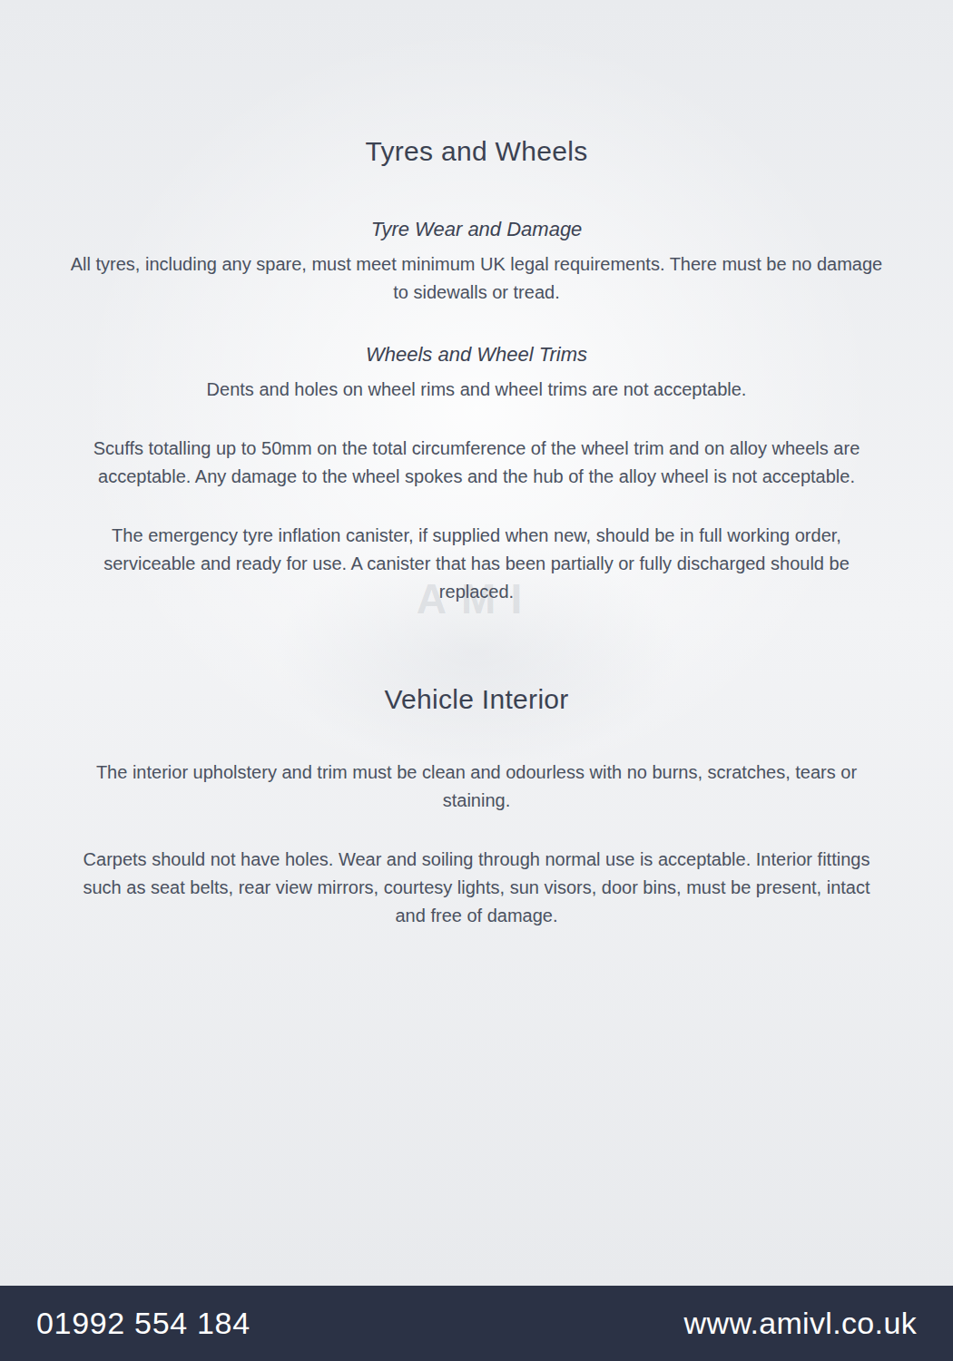Tyres and Wheels
Tyre Wear and Damage
All tyres, including any spare, must meet minimum UK legal requirements. There must be no damage to sidewalls or tread.
Wheels and Wheel Trims
Dents and holes on wheel rims and wheel trims are not acceptable.
Scuffs totalling up to 50mm on the total circumference of the wheel trim and on alloy wheels are acceptable. Any damage to the wheel spokes and the hub of the alloy wheel is not acceptable.
The emergency tyre inflation canister, if supplied when new, should be in full working order, serviceable and ready for use. A canister that has been partially or fully discharged should be replaced.
Vehicle Interior
The interior upholstery and trim must be clean and odourless with no burns, scratches, tears or staining.
Carpets should not have holes. Wear and soiling through normal use is acceptable. Interior fittings such as seat belts, rear view mirrors, courtesy lights, sun visors, door bins, must be present, intact and free of damage.
01992 554 184
www.amivl.co.uk